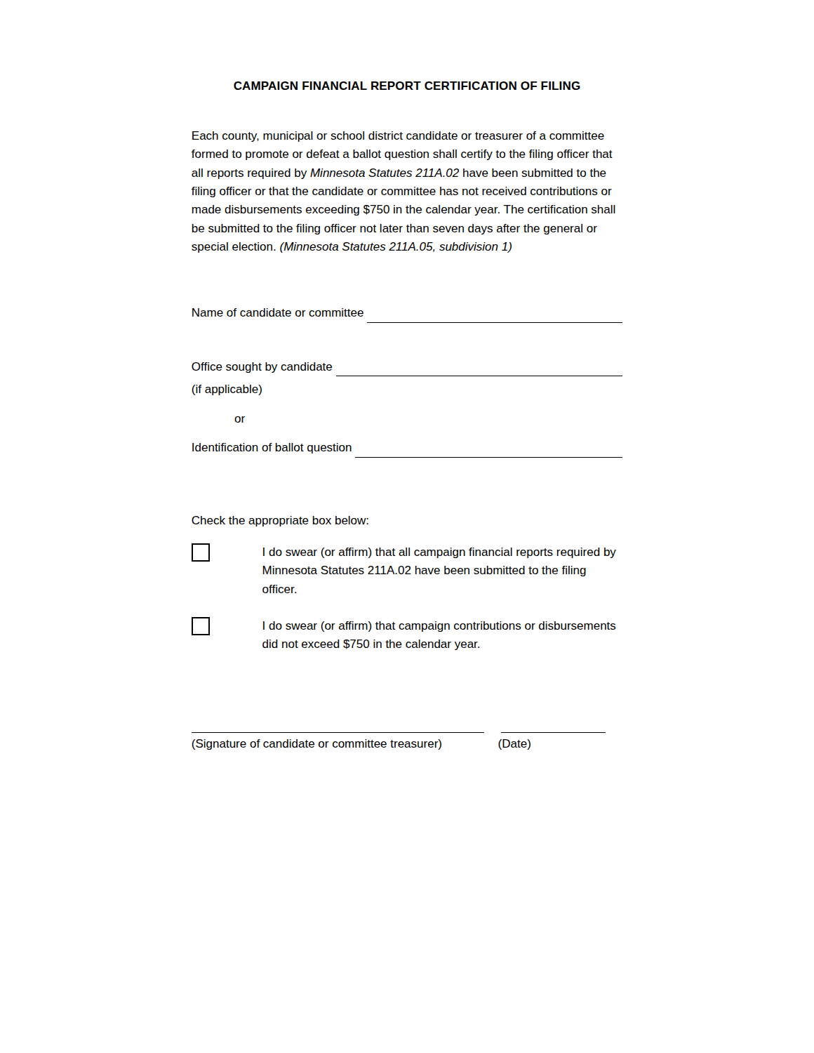CAMPAIGN FINANCIAL REPORT CERTIFICATION OF FILING
Each county, municipal or school district candidate or treasurer of a committee formed to promote or defeat a ballot question shall certify to the filing officer that all reports required by Minnesota Statutes 211A.02 have been submitted to the filing officer or that the candidate or committee has not received contributions or made disbursements exceeding $750 in the calendar year. The certification shall be submitted to the filing officer not later than seven days after the general or special election. (Minnesota Statutes 211A.05, subdivision 1)
Name of candidate or committee
Office sought by candidate
(if applicable)
or
Identification of ballot question
Check the appropriate box below:
| | I do swear (or affirm) that all campaign financial reports required by Minnesota Statutes 211A.02 have been submitted to the filing officer. |
| | I do swear (or affirm) that campaign contributions or disbursements did not exceed $750 in the calendar year. |
(Signature of candidate or committee treasurer)(Date)